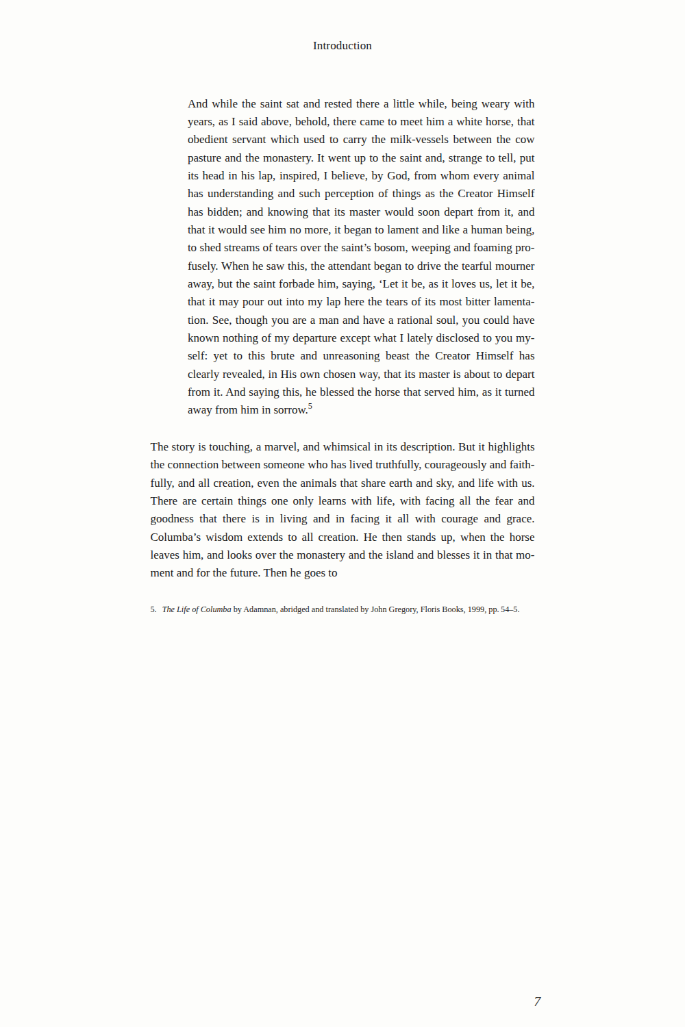Introduction
And while the saint sat and rested there a little while, being weary with years, as I said above, behold, there came to meet him a white horse, that obedient servant which used to carry the milk-vessels between the cow pasture and the monastery. It went up to the saint and, strange to tell, put its head in his lap, inspired, I believe, by God, from whom every animal has understanding and such perception of things as the Creator Himself has bidden; and knowing that its master would soon depart from it, and that it would see him no more, it began to lament and like a human being, to shed streams of tears over the saint’s bosom, weeping and foaming profusely. When he saw this, the attendant began to drive the tearful mourner away, but the saint forbade him, saying, ‘Let it be, as it loves us, let it be, that it may pour out into my lap here the tears of its most bitter lamentation. See, though you are a man and have a rational soul, you could have known nothing of my departure except what I lately disclosed to you myself: yet to this brute and unreasoning beast the Creator Himself has clearly revealed, in His own chosen way, that its master is about to depart from it. And saying this, he blessed the horse that served him, as it turned away from him in sorrow.5
The story is touching, a marvel, and whimsical in its description. But it highlights the connection between someone who has lived truthfully, courageously and faithfully, and all creation, even the animals that share earth and sky, and life with us. There are certain things one only learns with life, with facing all the fear and goodness that there is in living and in facing it all with courage and grace. Columba’s wisdom extends to all creation. He then stands up, when the horse leaves him, and looks over the monastery and the island and blesses it in that moment and for the future. Then he goes to
5. The Life of Columba by Adamnan, abridged and translated by John Gregory, Floris Books, 1999, pp. 54–5.
7